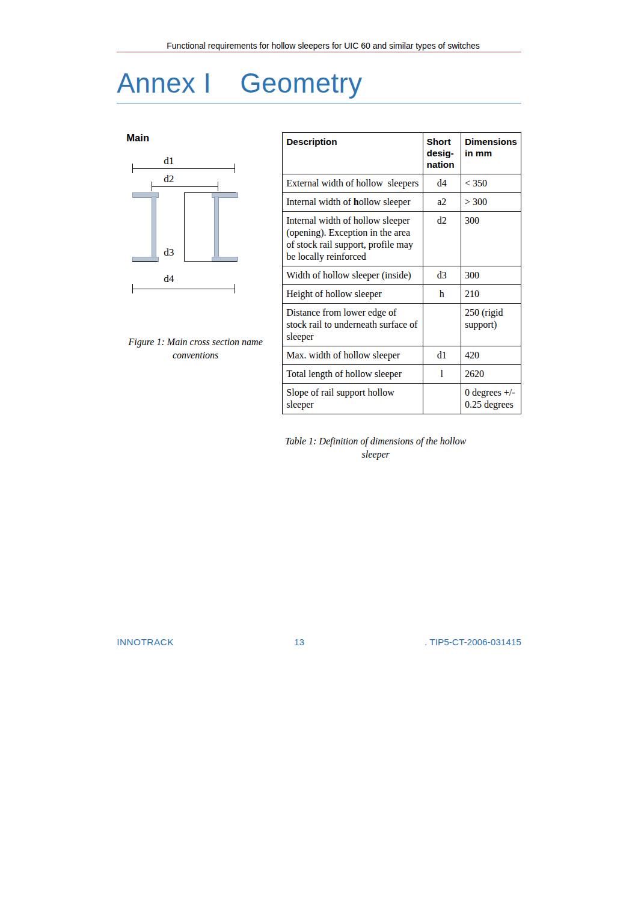Functional requirements for hollow sleepers for UIC 60 and similar types of switches
Annex I Geometry
Main
d1
d2
d3
d4
Figure 1: Main cross section name conventions
| Description | Short desig-nation | Dimensions in mm |
| --- | --- | --- |
| External width of hollow sleepers | d4 | < 350 |
| Internal width of h ollow sleeper | a2 | > 300 |
| Internal width of hollow sleeper (opening). Exception in the area of stock rail support, profile may be locally reinforced | d2 | 300 |
| Width of hollow sleeper (inside) | d3 | 300 |
| Height of hollow sleeper | h | 210 |
| Distance from lower edge of stock rail to underneath surface of sleeper | | 250 (rigid support) |
| Max. width of hollow sleeper | d1 | 420 |
| Total length of hollow sleeper | l | 2620 |
| Slope of rail support hollow sleeper | | 0 degrees +/- 0.25 degrees |
Table 1: Definition of dimensions of the hollow sleeper
INNOTRACK
13
. TIP5-CT-2006-031415